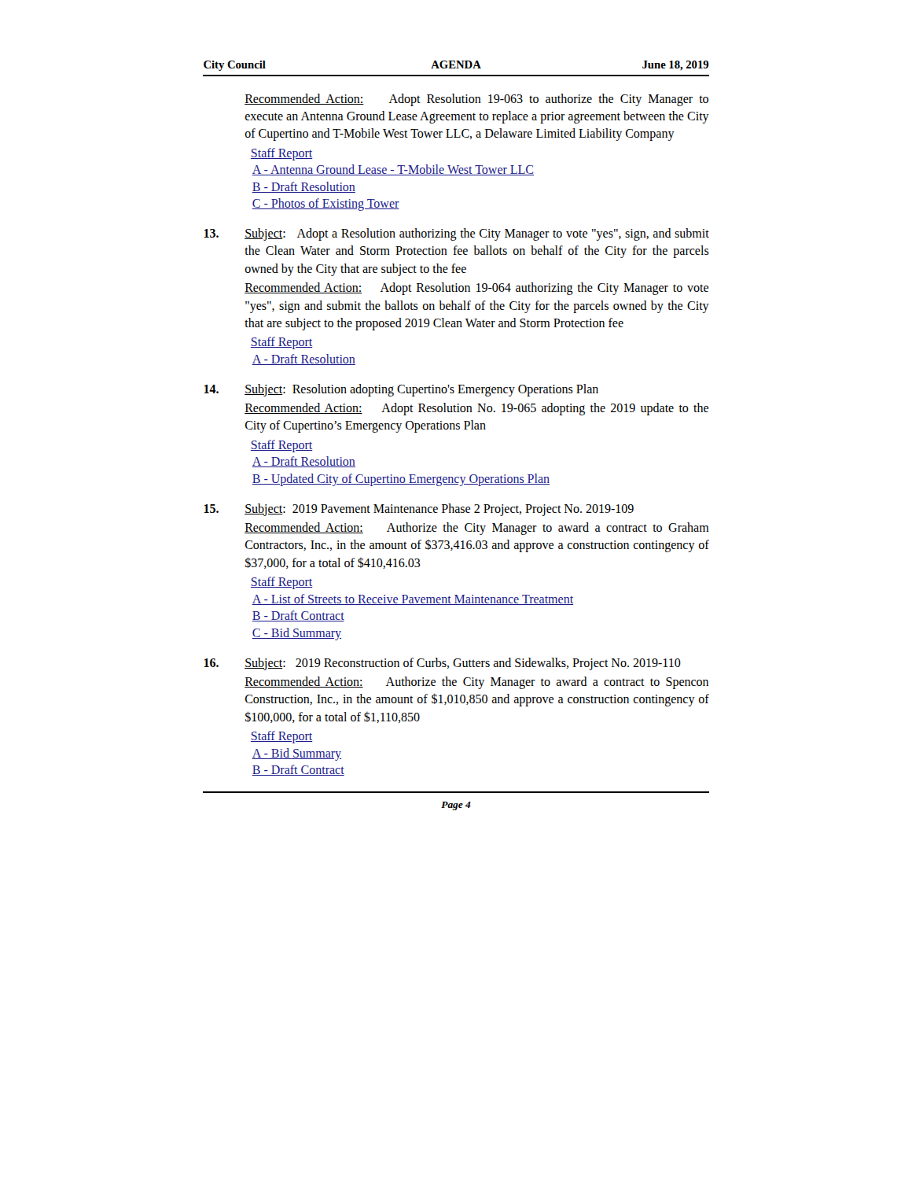City Council
AGENDA
June 18, 2019
Recommended Action: Adopt Resolution 19-063 to authorize the City Manager to execute an Antenna Ground Lease Agreement to replace a prior agreement between the City of Cupertino and T-Mobile West Tower LLC, a Delaware Limited Liability Company
Staff Report A - Antenna Ground Lease - T-Mobile West Tower LLC B - Draft Resolution C - Photos of Existing Tower
13.
Subject: Adopt a Resolution authorizing the City Manager to vote "yes", sign, and submit the Clean Water and Storm Protection fee ballots on behalf of the City for the parcels owned by the City that are subject to the fee
Recommended Action: Adopt Resolution 19-064 authorizing the City Manager to vote "yes", sign and submit the ballots on behalf of the City for the parcels owned by the City that are subject to the proposed 2019 Clean Water and Storm Protection fee
Staff Report A - Draft Resolution
14.
Subject: Resolution adopting Cupertino's Emergency Operations Plan
Recommended Action: Adopt Resolution No. 19-065 adopting the 2019 update to the City of Cupertino’s Emergency Operations Plan
Staff Report A - Draft Resolution B - Updated City of Cupertino Emergency Operations Plan
15.
Subject: 2019 Pavement Maintenance Phase 2 Project, Project No. 2019-109
Recommended Action: Authorize the City Manager to award a contract to Graham Contractors, Inc., in the amount of $373,416.03 and approve a construction contingency of $37,000, for a total of $410,416.03
Staff Report A - List of Streets to Receive Pavement Maintenance Treatment B - Draft Contract C - Bid Summary
16.
Subject: 2019 Reconstruction of Curbs, Gutters and Sidewalks, Project No. 2019-110
Recommended Action: Authorize the City Manager to award a contract to Spencon Construction, Inc., in the amount of $1,010,850 and approve a construction contingency of $100,000, for a total of $1,110,850
Staff Report A - Bid Summary B - Draft Contract
Page 4